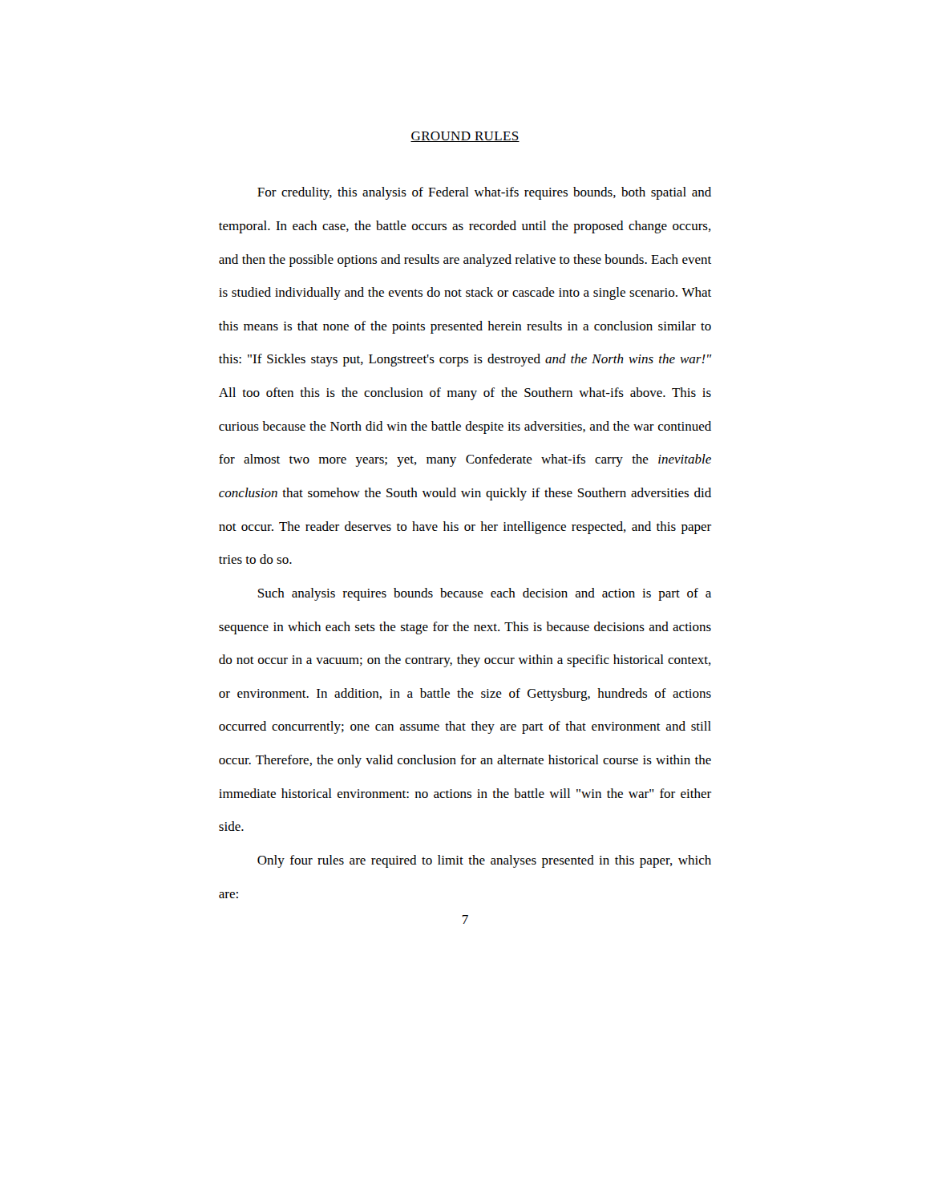GROUND RULES
For credulity, this analysis of Federal what-ifs requires bounds, both spatial and temporal. In each case, the battle occurs as recorded until the proposed change occurs, and then the possible options and results are analyzed relative to these bounds. Each event is studied individually and the events do not stack or cascade into a single scenario. What this means is that none of the points presented herein results in a conclusion similar to this: "If Sickles stays put, Longstreet's corps is destroyed and the North wins the war!" All too often this is the conclusion of many of the Southern what-ifs above. This is curious because the North did win the battle despite its adversities, and the war continued for almost two more years; yet, many Confederate what-ifs carry the inevitable conclusion that somehow the South would win quickly if these Southern adversities did not occur. The reader deserves to have his or her intelligence respected, and this paper tries to do so.
Such analysis requires bounds because each decision and action is part of a sequence in which each sets the stage for the next. This is because decisions and actions do not occur in a vacuum; on the contrary, they occur within a specific historical context, or environment. In addition, in a battle the size of Gettysburg, hundreds of actions occurred concurrently; one can assume that they are part of that environment and still occur. Therefore, the only valid conclusion for an alternate historical course is within the immediate historical environment: no actions in the battle will "win the war" for either side.
Only four rules are required to limit the analyses presented in this paper, which are:
7